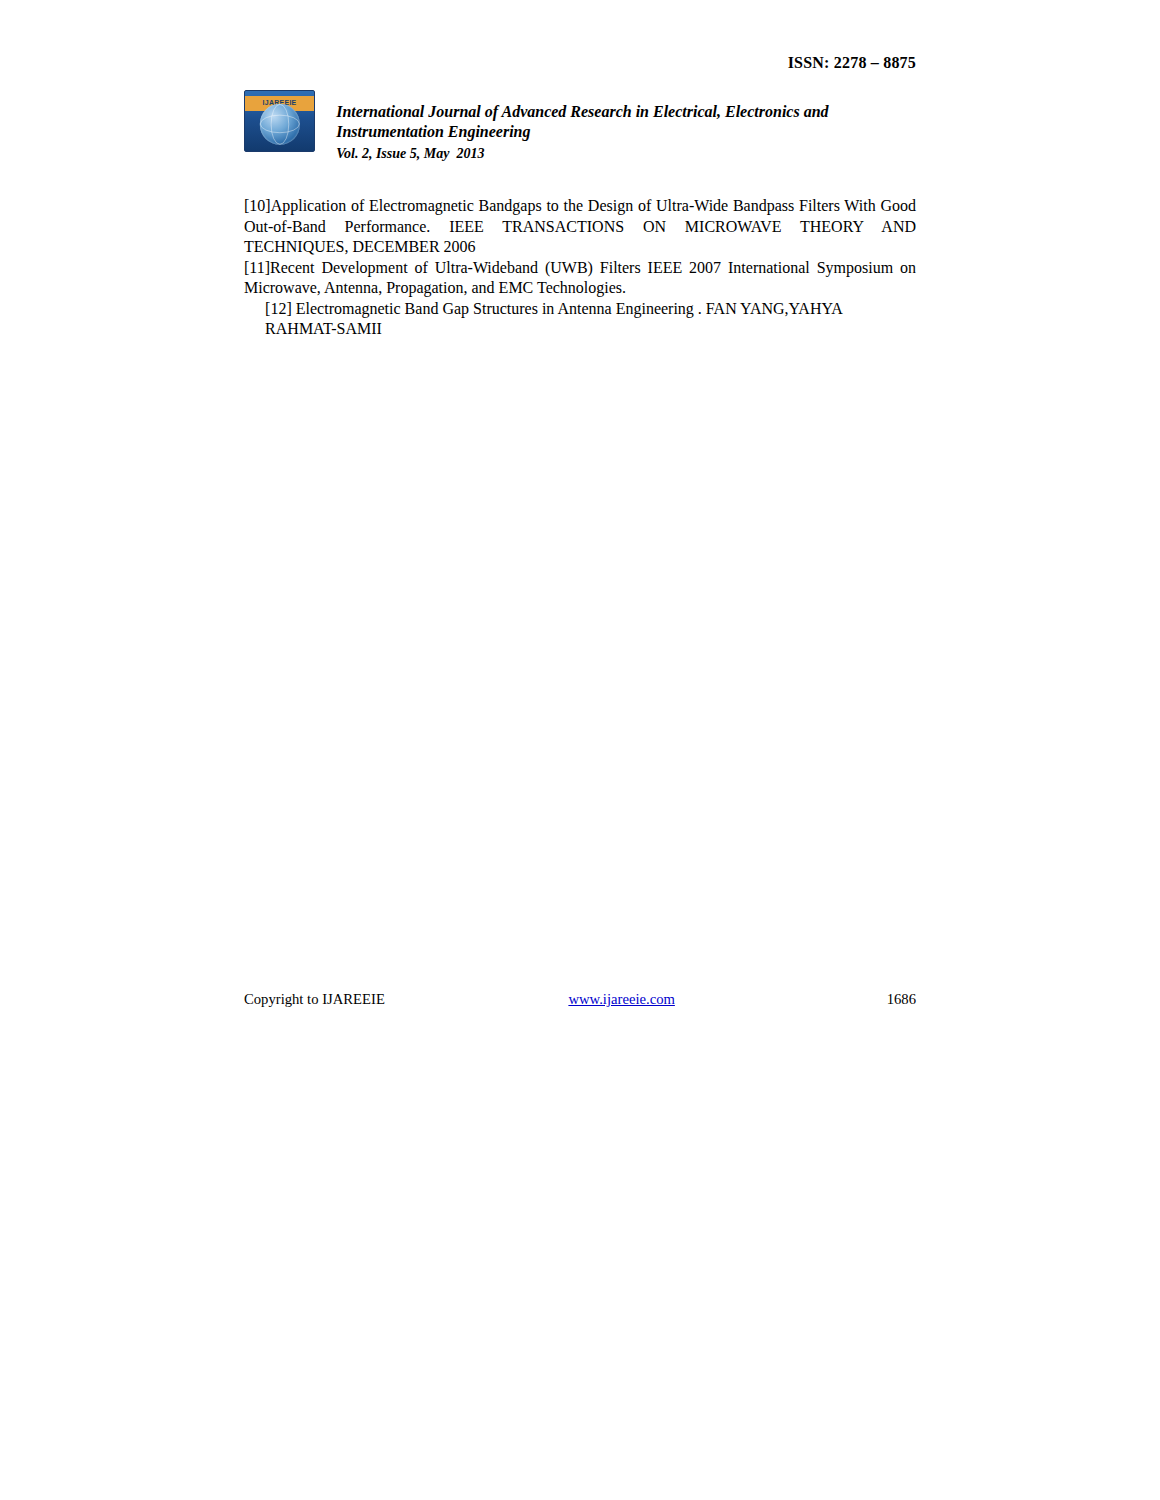ISSN: 2278 – 8875
IJAREEIE
International Journal of Advanced Research in Electrical, Electronics and Instrumentation Engineering
Vol. 2, Issue 5, May 2013
[10]Application of Electromagnetic Bandgaps to the Design of Ultra-Wide Bandpass Filters With Good Out-of-Band Performance. IEEE TRANSACTIONS ON MICROWAVE THEORY AND TECHNIQUES, DECEMBER 2006
[11]Recent Development of Ultra-Wideband (UWB) Filters IEEE 2007 International Symposium on Microwave, Antenna, Propagation, and EMC Technologies.
[12] Electromagnetic Band Gap Structures in Antenna Engineering . FAN YANG,YAHYA RAHMAT-SAMII
Copyright to IJAREEIE
www.ijareeie.com
1686